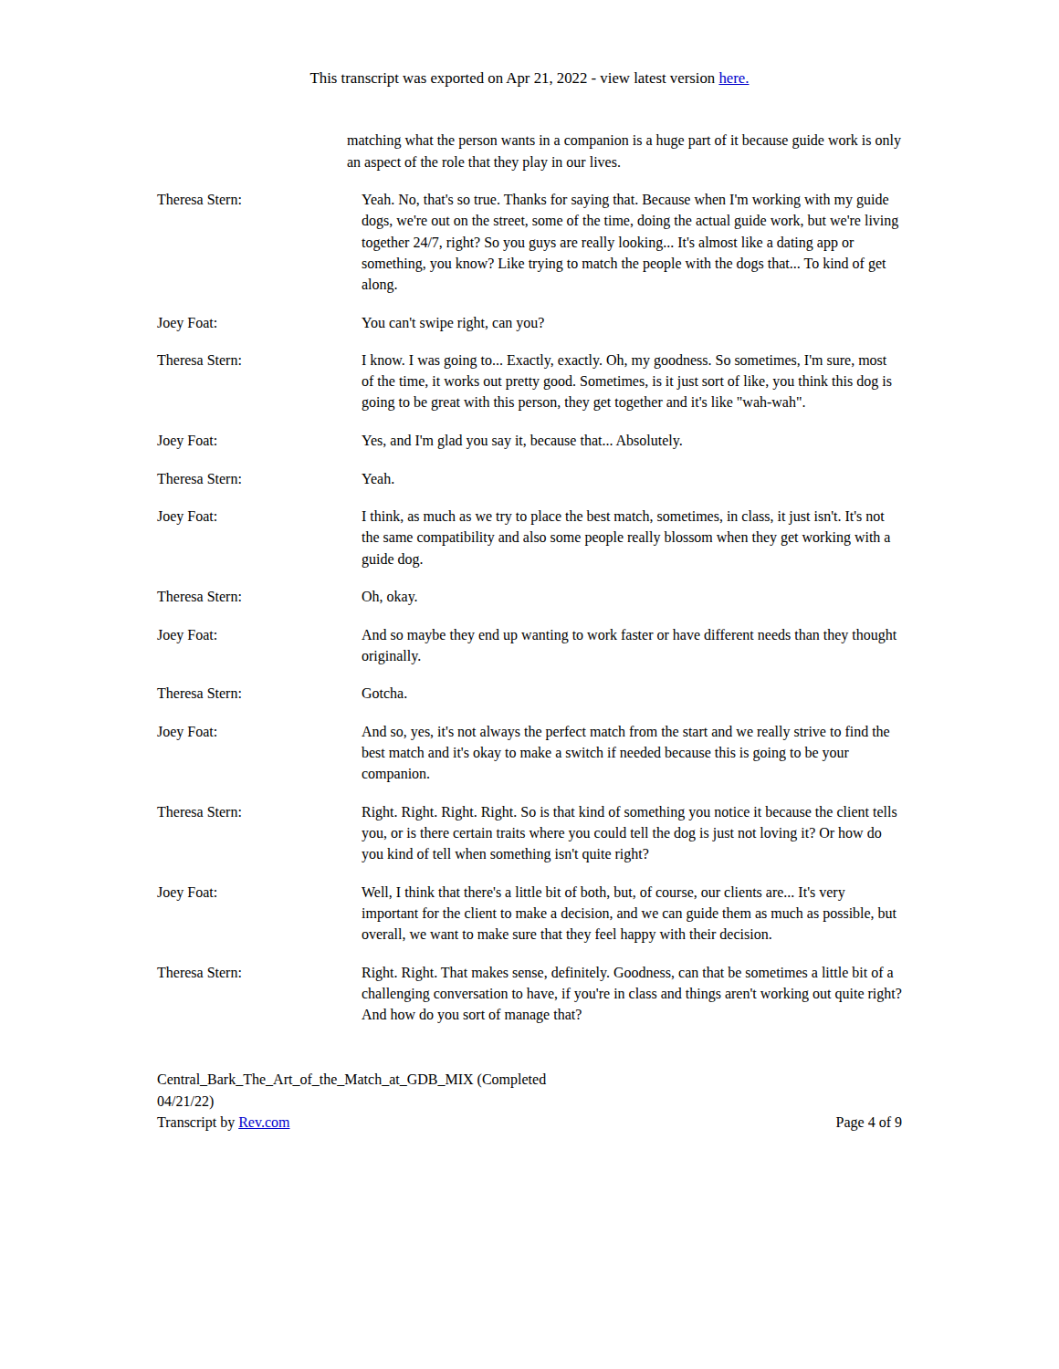This transcript was exported on Apr 21, 2022 - view latest version here.
matching what the person wants in a companion is a huge part of it because guide work is only an aspect of the role that they play in our lives.
Theresa Stern:
Yeah. No, that's so true. Thanks for saying that. Because when I'm working with my guide dogs, we're out on the street, some of the time, doing the actual guide work, but we're living together 24/7, right? So you guys are really looking... It's almost like a dating app or something, you know? Like trying to match the people with the dogs that... To kind of get along.
Joey Foat:
You can't swipe right, can you?
Theresa Stern:
I know. I was going to... Exactly, exactly. Oh, my goodness. So sometimes, I'm sure, most of the time, it works out pretty good. Sometimes, is it just sort of like, you think this dog is going to be great with this person, they get together and it's like "wah-wah".
Joey Foat:
Yes, and I'm glad you say it, because that... Absolutely.
Theresa Stern:
Yeah.
Joey Foat:
I think, as much as we try to place the best match, sometimes, in class, it just isn't. It's not the same compatibility and also some people really blossom when they get working with a guide dog.
Theresa Stern:
Oh, okay.
Joey Foat:
And so maybe they end up wanting to work faster or have different needs than they thought originally.
Theresa Stern:
Gotcha.
Joey Foat:
And so, yes, it's not always the perfect match from the start and we really strive to find the best match and it's okay to make a switch if needed because this is going to be your companion.
Theresa Stern:
Right. Right. Right. Right. So is that kind of something you notice it because the client tells you, or is there certain traits where you could tell the dog is just not loving it? Or how do you kind of tell when something isn't quite right?
Joey Foat:
Well, I think that there's a little bit of both, but, of course, our clients are... It's very important for the client to make a decision, and we can guide them as much as possible, but overall, we want to make sure that they feel happy with their decision.
Theresa Stern:
Right. Right. That makes sense, definitely. Goodness, can that be sometimes a little bit of a challenging conversation to have, if you're in class and things aren't working out quite right? And how do you sort of manage that?
Central_Bark_The_Art_of_the_Match_at_GDB_MIX (Completed 04/21/22)
Transcript by Rev.com
Page 4 of 9